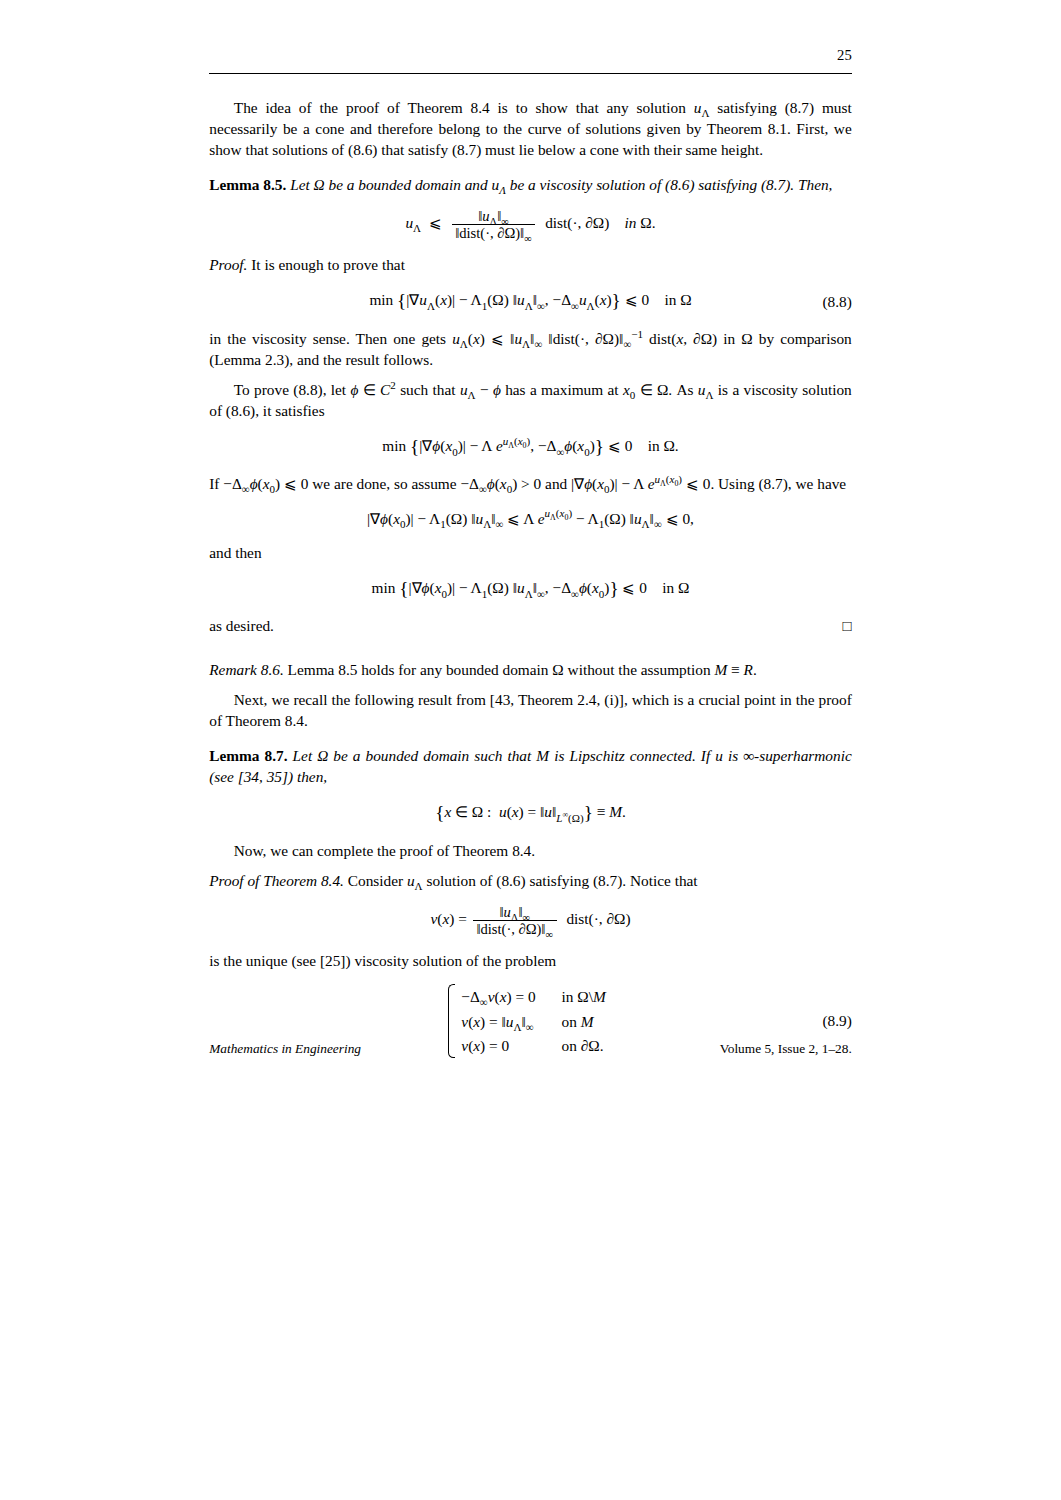25
The idea of the proof of Theorem 8.4 is to show that any solution uΛ satisfying (8.7) must necessarily be a cone and therefore belong to the curve of solutions given by Theorem 8.1. First, we show that solutions of (8.6) that satisfy (8.7) must lie below a cone with their same height.
Lemma 8.5. Let Ω be a bounded domain and uΛ be a viscosity solution of (8.6) satisfying (8.7). Then,
uΛ ⩽ ‖uΛ‖∞ ‖dist(·, ∂Ω)‖∞ dist(·, ∂Ω) in Ω.
Proof. It is enough to prove that
min {|∇uΛ(x)| − Λ1(Ω) ‖uΛ‖∞, −Δ∞uΛ(x)} ⩽ 0 in Ω (8.8)
in the viscosity sense. Then one gets uΛ(x) ⩽ ‖uΛ‖∞ ‖dist(·, ∂Ω)‖∞−1 dist(x, ∂Ω) in Ω by comparison (Lemma 2.3), and the result follows.
To prove (8.8), let ϕ ∈ C2 such that uΛ − ϕ has a maximum at x0 ∈ Ω. As uΛ is a viscosity solution of (8.6), it satisfies
min {|∇ϕ(x0)| − Λ euΛ(x0), −Δ∞ϕ(x0)} ⩽ 0 in Ω.
If −Δ∞ϕ(x0) ⩽ 0 we are done, so assume −Δ∞ϕ(x0) > 0 and |∇ϕ(x0)| − Λ euΛ(x0) ⩽ 0. Using (8.7), we have
|∇ϕ(x0)| − Λ1(Ω) ‖uΛ‖∞ ⩽ Λ euΛ(x0) − Λ1(Ω) ‖uΛ‖∞ ⩽ 0,
and then
min {|∇ϕ(x0)| − Λ1(Ω) ‖uΛ‖∞, −Δ∞ϕ(x0)} ⩽ 0 in Ω
as desired. □
Remark 8.6. Lemma 8.5 holds for any bounded domain Ω without the assumption M ≡ R.
Next, we recall the following result from [43, Theorem 2.4, (i)], which is a crucial point in the proof of Theorem 8.4.
Lemma 8.7. Let Ω be a bounded domain such that M is Lipschitz connected. If u is ∞-superharmonic (see [34, 35]) then,
{x ∈ Ω : u(x) = ‖u‖L∞(Ω)} ≡ M.
Now, we can complete the proof of Theorem 8.4.
Proof of Theorem 8.4. Consider uΛ solution of (8.6) satisfying (8.7). Notice that
v(x) = ‖uΛ‖∞ ‖dist(·, ∂Ω)‖∞ dist(·, ∂Ω)
is the unique (see [25]) viscosity solution of the problem
| −Δ ∞ v ( x ) = 0 | in Ω\ M |
| v ( x ) = ‖ u Λ ‖ ∞ | on M |
| v ( x ) = 0 | on ∂Ω. |
(8.9)
Mathematics in Engineering
Volume 5, Issue 2, 1–28.